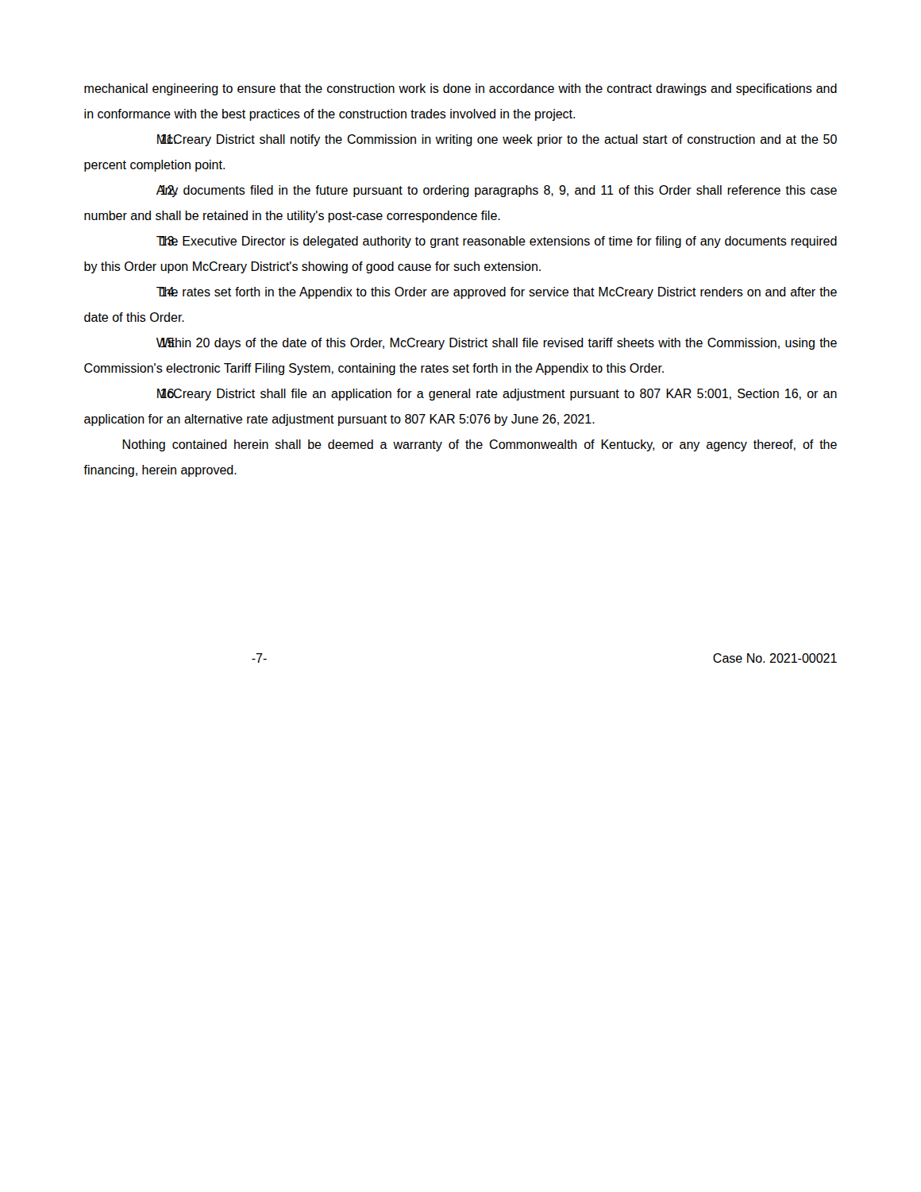mechanical engineering to ensure that the construction work is done in accordance with the contract drawings and specifications and in conformance with the best practices of the construction trades involved in the project.
11. McCreary District shall notify the Commission in writing one week prior to the actual start of construction and at the 50 percent completion point.
12. Any documents filed in the future pursuant to ordering paragraphs 8, 9, and 11 of this Order shall reference this case number and shall be retained in the utility's post-case correspondence file.
13. The Executive Director is delegated authority to grant reasonable extensions of time for filing of any documents required by this Order upon McCreary District's showing of good cause for such extension.
14. The rates set forth in the Appendix to this Order are approved for service that McCreary District renders on and after the date of this Order.
15. Within 20 days of the date of this Order, McCreary District shall file revised tariff sheets with the Commission, using the Commission's electronic Tariff Filing System, containing the rates set forth in the Appendix to this Order.
16. McCreary District shall file an application for a general rate adjustment pursuant to 807 KAR 5:001, Section 16, or an application for an alternative rate adjustment pursuant to 807 KAR 5:076 by June 26, 2021.
Nothing contained herein shall be deemed a warranty of the Commonwealth of Kentucky, or any agency thereof, of the financing, herein approved.
-7- Case No. 2021-00021